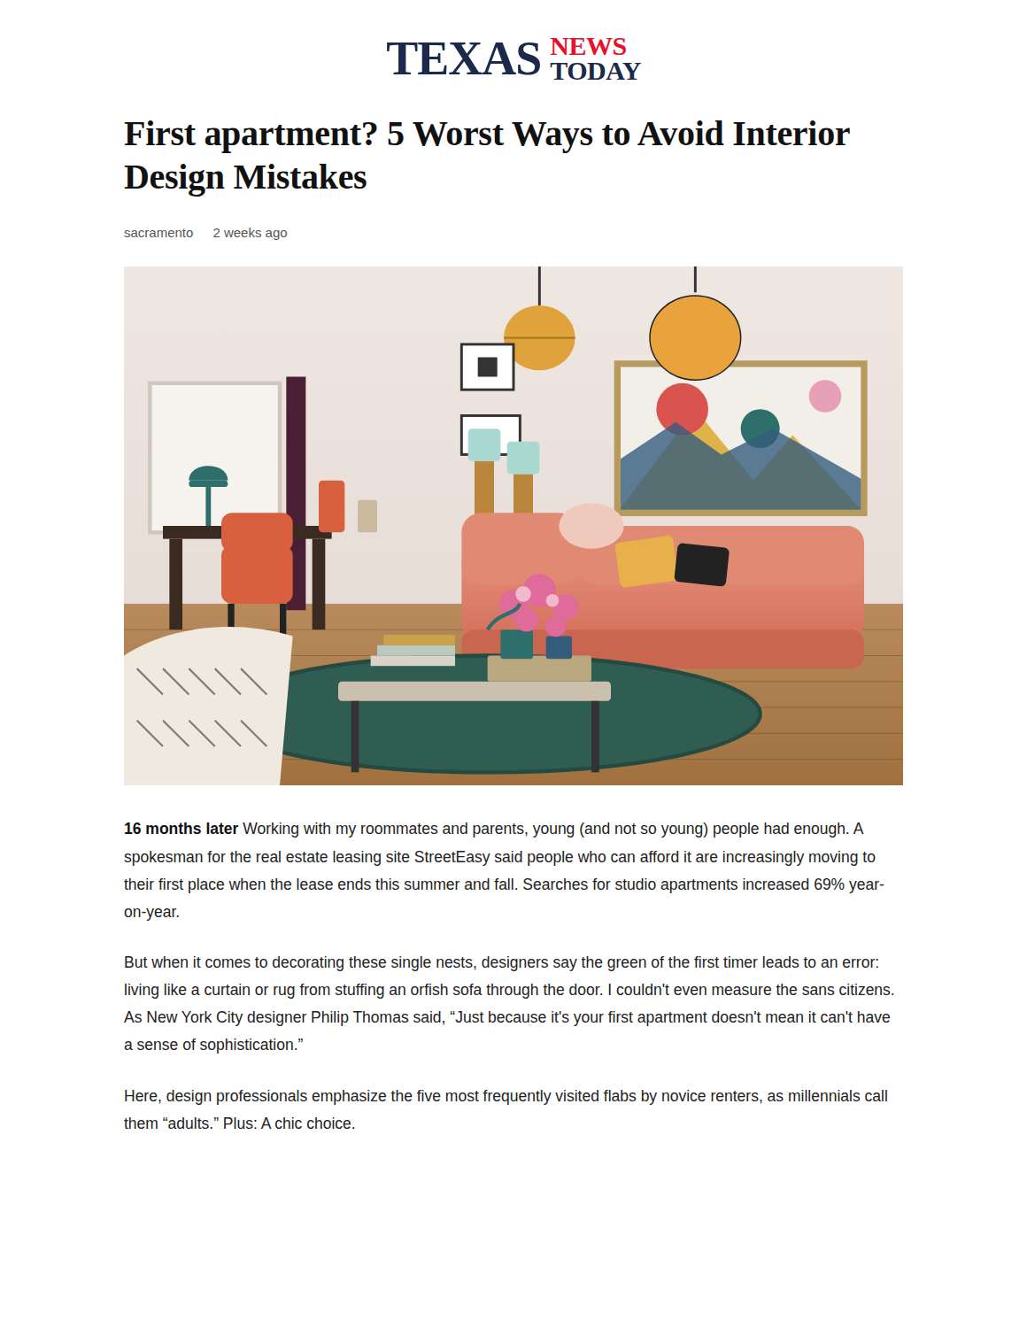TEXAS NEWS TODAY
First apartment? 5 Worst Ways to Avoid Interior Design Mistakes
sacramento 2 weeks ago
16 months later Working with my roommates and parents, young (and not so young) people had enough. A spokesman for the real estate leasing site StreetEasy said people who can afford it are increasingly moving to their first place when the lease ends this summer and fall. Searches for studio apartments increased 69% year-on-year.
But when it comes to decorating these single nests, designers say the green of the first timer leads to an error: living like a curtain or rug from stuffing an orfish sofa through the door. I couldn't even measure the sans citizens. As New York City designer Philip Thomas said, “Just because it's your first apartment doesn't mean it can't have a sense of sophistication.”
Here, design professionals emphasize the five most frequently visited flabs by novice renters, as millennials call them “adults.” Plus: A chic choice.